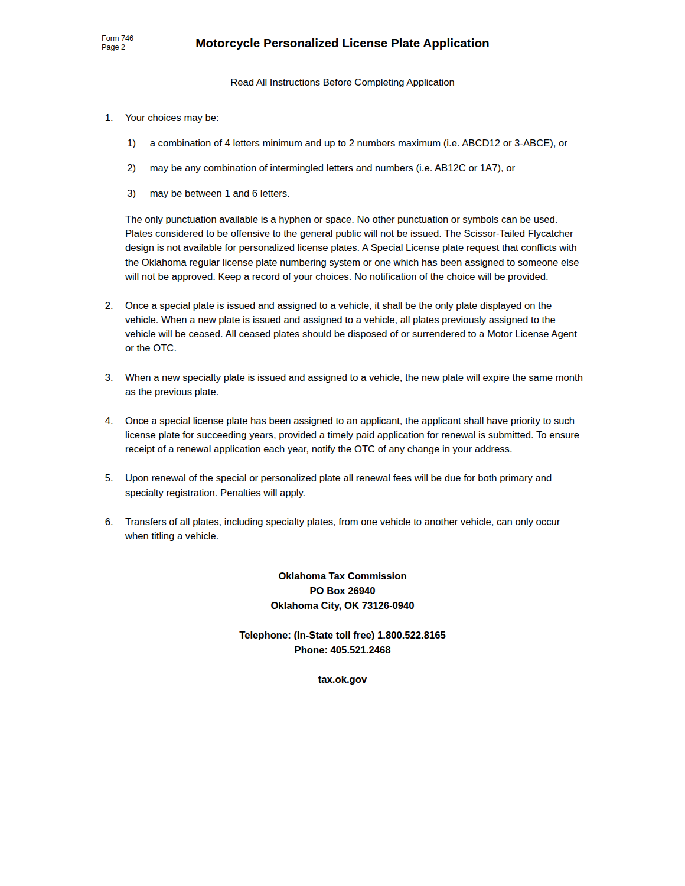Form 746
Page 2
Motorcycle Personalized License Plate Application
Read All Instructions Before Completing Application
Your choices may be:
a combination of 4 letters minimum and up to 2 numbers maximum (i.e. ABCD12 or 3-ABCE), or
may be any combination of intermingled letters and numbers (i.e. AB12C or 1A7), or
may be between 1 and 6 letters.
The only punctuation available is a hyphen or space. No other punctuation or symbols can be used. Plates considered to be offensive to the general public will not be issued. The Scissor-Tailed Flycatcher design is not available for personalized license plates. A Special License plate request that conflicts with the Oklahoma regular license plate numbering system or one which has been assigned to someone else will not be approved. Keep a record of your choices. No notification of the choice will be provided.
Once a special plate is issued and assigned to a vehicle, it shall be the only plate displayed on the vehicle. When a new plate is issued and assigned to a vehicle, all plates previously assigned to the vehicle will be ceased. All ceased plates should be disposed of or surrendered to a Motor License Agent or the OTC.
When a new specialty plate is issued and assigned to a vehicle, the new plate will expire the same month as the previous plate.
Once a special license plate has been assigned to an applicant, the applicant shall have priority to such license plate for succeeding years, provided a timely paid application for renewal is submitted. To ensure receipt of a renewal application each year, notify the OTC of any change in your address.
Upon renewal of the special or personalized plate all renewal fees will be due for both primary and specialty registration. Penalties will apply.
Transfers of all plates, including specialty plates, from one vehicle to another vehicle, can only occur when titling a vehicle.
Oklahoma Tax Commission
PO Box 26940
Oklahoma City, OK 73126-0940
Telephone: (In-State toll free) 1.800.522.8165
Phone: 405.521.2468
tax.ok.gov